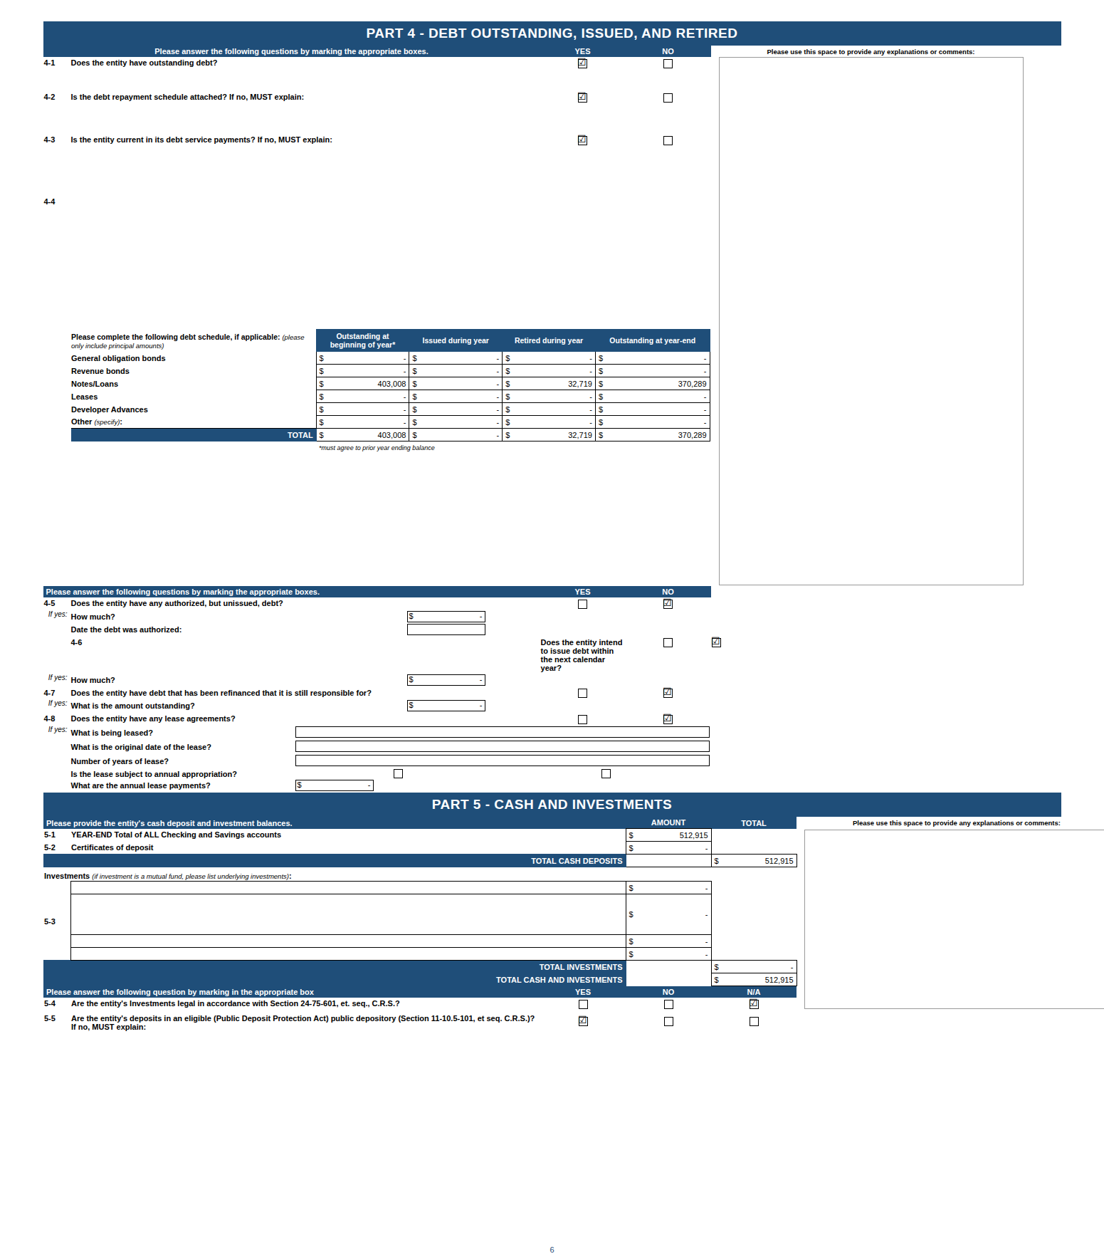PART 4 - DEBT OUTSTANDING, ISSUED, AND RETIRED
| Please answer the following questions by marking the appropriate boxes. | YES | NO | | Please use this space to provide any explanations or comments: |
| 4-1 | Does the entity have outstanding debt? | | | | |
| 4-2 | Is the debt repayment schedule attached? If no, MUST explain: | | | |
| 4-3 | Is the entity current in its debt service payments? If no, MUST explain: | | | |
| 4-4 | / Please complete the following debt schedule, if applicable: (please only include principal amounts) / Outstanding at beginning of year* / Issued during year / Retired during year / Outstanding at year-end / / --- / --- / --- / --- / --- / / General obligation bonds / $ - / $ - / $ - / $ - / / Revenue bonds / $ - / $ - / $ - / $ - / / Notes/Loans / $ 403,008 / $ - / $ 32,719 / $ 370,289 / / Leases / $ - / $ - / $ - / $ - / / Developer Advances / $ - / $ - / $ - / $ - / / Other (specify) : / $ - / $ - / $ - / $ - / / TOTAL / $ 403,008 / $ - / $ 32,719 / $ 370,289 / / / *must agree to prior year ending balance / / / | |
| Please answer the following questions by marking the appropriate boxes. | YES | NO | | |
| 4-5 | Does the entity have any authorized, but unissued, debt? | | | | |
| If yes: | / How much? / $ - / / Date the debt was authorized: / / | | | | |
| 4-6 | Does the entity intend to issue debt within the next calendar year? | | | | |
| If yes: | / How much? / $ - / | | | | |
| 4-7 | Does the entity have debt that has been refinanced that it is still responsible for? | | | | |
| If yes: | / What is the amount outstanding? / $ - / | | | | |
| 4-8 | Does the entity have any lease agreements? | | | | |
| If yes: | / What is being leased? / / / What is the original date of the lease? / / / Number of years of lease? / / / Is the lease subject to annual appropriation? / / / / What are the annual lease payments? / $ - / | | |
PART 5 - CASH AND INVESTMENTS
| Please provide the entity's cash deposit and investment balances. | AMOUNT | TOTAL | | Please use this space to provide any explanations or comments: |
| 5-1 | YEAR-END Total of ALL Checking and Savings accounts | $ 512,915 | | | |
| 5-2 | Certificates of deposit | $ - | | |
| TOTAL CASH DEPOSITS | | $ 512,915 | |
| Investments (if investment is a mutual fund, please list underlying investments) : | | | |
| | | $ - | | |
| 5-3 | | $ - | | |
| | $ - | | |
| | | $ - | | |
| TOTAL INVESTMENTS | | $ - | |
| TOTAL CASH AND INVESTMENTS | | $ 512,915 | |
| Please answer the following question by marking in the appropriate box | YES | NO | N/A | |
| 5-4 | Are the entity's Investments legal in accordance with Section 24-75-601, et. seq., C.R.S.? | | | | |
| 5-5 | Are the entity's deposits in an eligible (Public Deposit Protection Act) public depository (Section 11-10.5-101, et seq. C.R.S.)? If no, MUST explain: | | | | | |
6